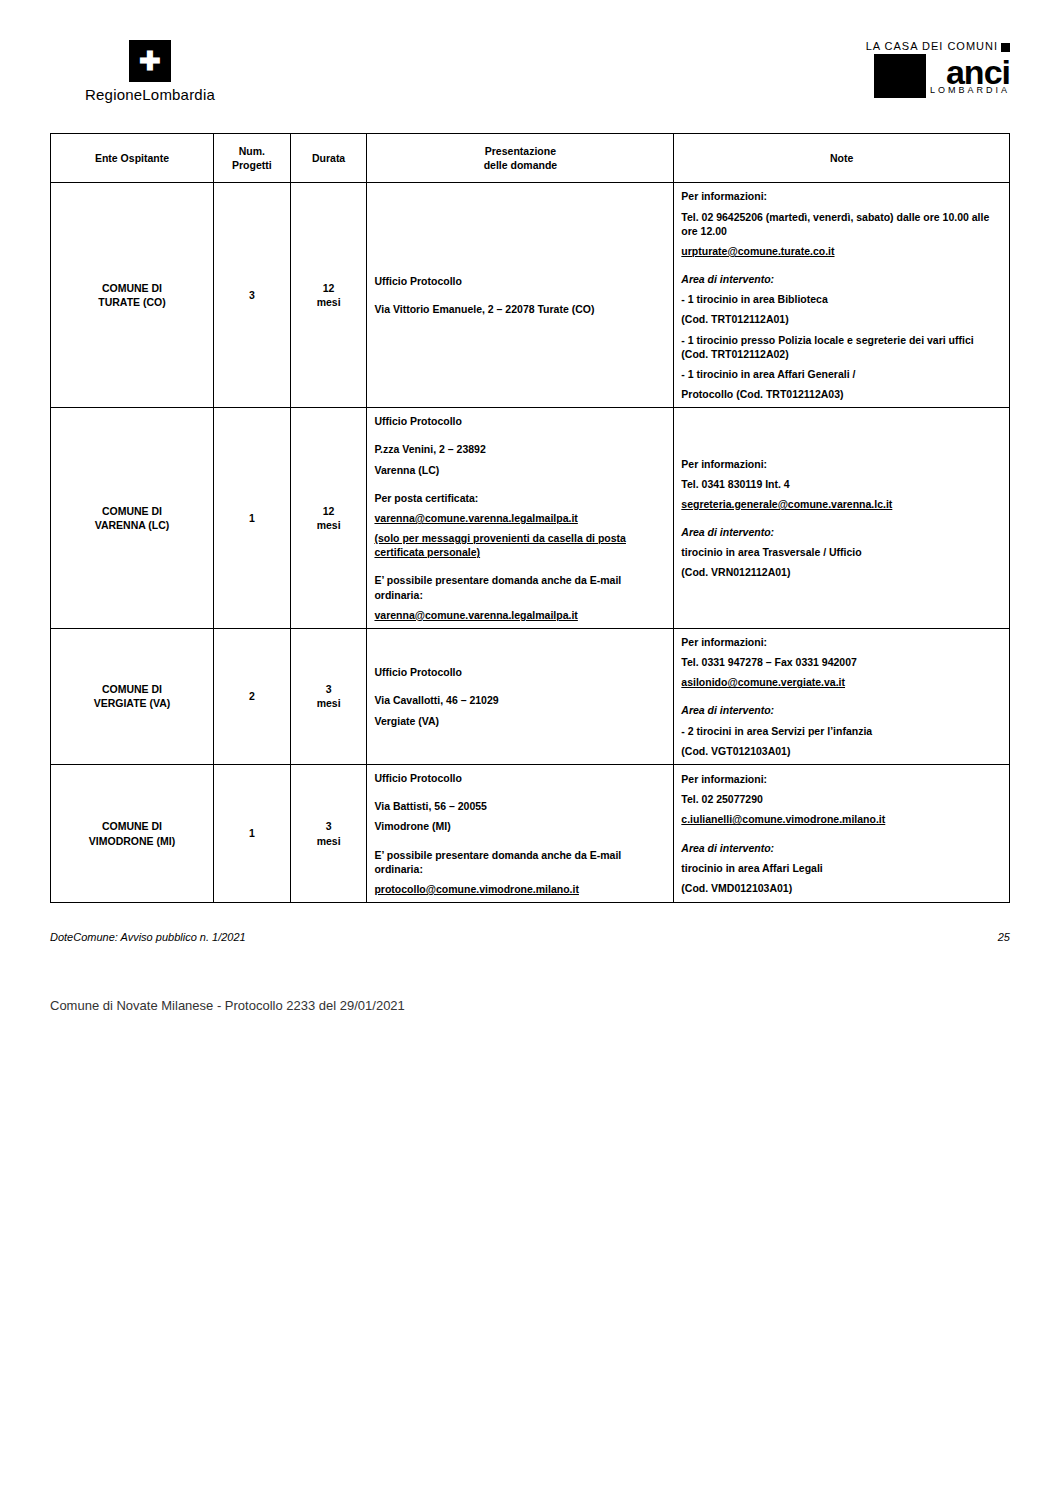✚
RegioneLombardia
LA CASA DEI COMUNI
anci
LOMBARDIA
| Ente Ospitante | Num. Progetti | Durata | Presentazione delle domande | Note |
| --- | --- | --- | --- | --- |
| COMUNE DI TURATE (CO) | 3 | 12 mesi | Ufficio Protocollo Via Vittorio Emanuele, 2 – 22078 Turate (CO) | Per informazioni: Tel. 02 96425206 (martedì, venerdì, sabato) dalle ore 10.00 alle ore 12.00 urpturate@comune.turate.co.it Area di intervento: - 1 tirocinio in area Biblioteca (Cod. TRT012112A01) - 1 tirocinio presso Polizia locale e segreterie dei vari uffici (Cod. TRT012112A02) - 1 tirocinio in area Affari Generali / Protocollo (Cod. TRT012112A03) |
| COMUNE DI VARENNA (LC) | 1 | 12 mesi | Ufficio Protocollo P.zza Venini, 2 – 23892 Varenna (LC) Per posta certificata: varenna@comune.varenna.legalmailpa.it (solo per messaggi provenienti da casella di posta certificata personale) E’ possibile presentare domanda anche da E-mail ordinaria: varenna@comune.varenna.legalmailpa.it | Per informazioni: Tel. 0341 830119 Int. 4 segreteria.generale@comune.varenna.lc.it Area di intervento: tirocinio in area Trasversale / Ufficio (Cod. VRN012112A01) |
| COMUNE DI VERGIATE (VA) | 2 | 3 mesi | Ufficio Protocollo Via Cavallotti, 46 – 21029 Vergiate (VA) | Per informazioni: Tel. 0331 947278 – Fax 0331 942007 asilonido@comune.vergiate.va.it Area di intervento: - 2 tirocini in area Servizi per l’infanzia (Cod. VGT012103A01) |
| COMUNE DI VIMODRONE (MI) | 1 | 3 mesi | Ufficio Protocollo Via Battisti, 56 – 20055 Vimodrone (MI) E’ possibile presentare domanda anche da E-mail ordinaria: protocollo@comune.vimodrone.milano.it | Per informazioni: Tel. 02 25077290 c.iulianelli@comune.vimodrone.milano.it Area di intervento: tirocinio in area Affari Legali (Cod. VMD012103A01) |
DoteComune: Avviso pubblico n. 1/2021
25
Comune di Novate Milanese - Protocollo 2233 del 29/01/2021